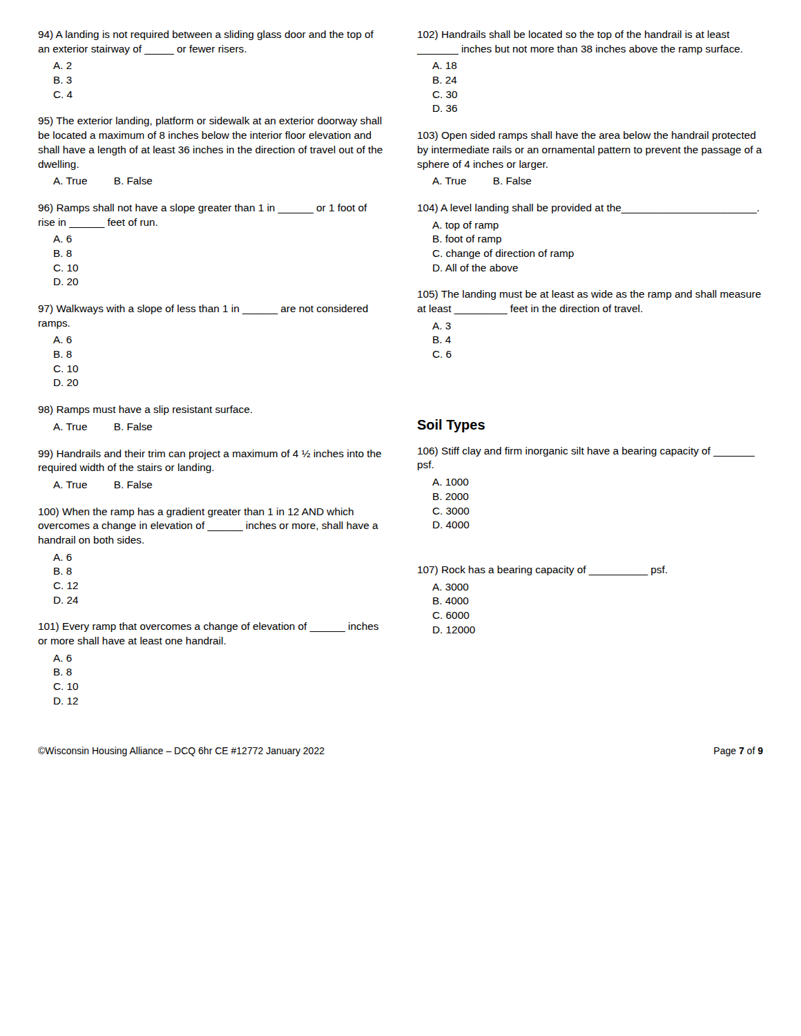94) A landing is not required between a sliding glass door and the top of an exterior stairway of _____ or fewer risers.
A. 2
B. 3
C. 4
95) The exterior landing, platform or sidewalk at an exterior doorway shall be located a maximum of 8 inches below the interior floor elevation and shall have a length of at least 36 inches in the direction of travel out of the dwelling.
A. True B. False
96) Ramps shall not have a slope greater than 1 in ______ or 1 foot of rise in ______ feet of run.
A. 6
B. 8
C. 10
D. 20
97) Walkways with a slope of less than 1 in ______ are not considered ramps.
A. 6
B. 8
C. 10
D. 20
98) Ramps must have a slip resistant surface.
A. True B. False
99) Handrails and their trim can project a maximum of 4 ½ inches into the required width of the stairs or landing.
A. True B. False
100) When the ramp has a gradient greater than 1 in 12 AND which overcomes a change in elevation of ______ inches or more, shall have a handrail on both sides.
A. 6
B. 8
C. 12
D. 24
101) Every ramp that overcomes a change of elevation of ______ inches or more shall have at least one handrail.
A. 6
B. 8
C. 10
D. 12
102) Handrails shall be located so the top of the handrail is at least _______ inches but not more than 38 inches above the ramp surface.
A. 18
B. 24
C. 30
D. 36
103) Open sided ramps shall have the area below the handrail protected by intermediate rails or an ornamental pattern to prevent the passage of a sphere of 4 inches or larger.
A. True B. False
104) A level landing shall be provided at the_______________________.
A. top of ramp
B. foot of ramp
C. change of direction of ramp
D. All of the above
105) The landing must be at least as wide as the ramp and shall measure at least _________ feet in the direction of travel.
A. 3
B. 4
C. 6
Soil Types
106) Stiff clay and firm inorganic silt have a bearing capacity of _______ psf.
A. 1000
B. 2000
C. 3000
D. 4000
107) Rock has a bearing capacity of __________ psf.
A. 3000
B. 4000
C. 6000
D. 12000
©Wisconsin Housing Alliance – DCQ 6hr CE #12772 January 2022
Page 7 of 9